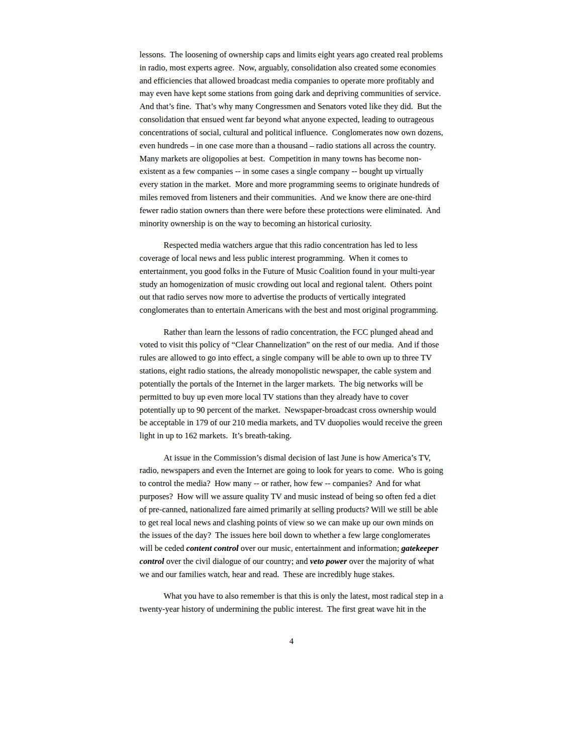lessons. The loosening of ownership caps and limits eight years ago created real problems in radio, most experts agree. Now, arguably, consolidation also created some economies and efficiencies that allowed broadcast media companies to operate more profitably and may even have kept some stations from going dark and depriving communities of service. And that’s fine. That’s why many Congressmen and Senators voted like they did. But the consolidation that ensued went far beyond what anyone expected, leading to outrageous concentrations of social, cultural and political influence. Conglomerates now own dozens, even hundreds – in one case more than a thousand – radio stations all across the country. Many markets are oligopolies at best. Competition in many towns has become non-existent as a few companies -- in some cases a single company -- bought up virtually every station in the market. More and more programming seems to originate hundreds of miles removed from listeners and their communities. And we know there are one-third fewer radio station owners than there were before these protections were eliminated. And minority ownership is on the way to becoming an historical curiosity.
Respected media watchers argue that this radio concentration has led to less coverage of local news and less public interest programming. When it comes to entertainment, you good folks in the Future of Music Coalition found in your multi-year study an homogenization of music crowding out local and regional talent. Others point out that radio serves now more to advertise the products of vertically integrated conglomerates than to entertain Americans with the best and most original programming.
Rather than learn the lessons of radio concentration, the FCC plunged ahead and voted to visit this policy of “Clear Channelization” on the rest of our media. And if those rules are allowed to go into effect, a single company will be able to own up to three TV stations, eight radio stations, the already monopolistic newspaper, the cable system and potentially the portals of the Internet in the larger markets. The big networks will be permitted to buy up even more local TV stations than they already have to cover potentially up to 90 percent of the market. Newspaper-broadcast cross ownership would be acceptable in 179 of our 210 media markets, and TV duopolies would receive the green light in up to 162 markets. It’s breath-taking.
At issue in the Commission’s dismal decision of last June is how America’s TV, radio, newspapers and even the Internet are going to look for years to come. Who is going to control the media? How many -- or rather, how few -- companies? And for what purposes? How will we assure quality TV and music instead of being so often fed a diet of pre-canned, nationalized fare aimed primarily at selling products? Will we still be able to get real local news and clashing points of view so we can make up our own minds on the issues of the day? The issues here boil down to whether a few large conglomerates will be ceded content control over our music, entertainment and information; gatekeeper control over the civil dialogue of our country; and veto power over the majority of what we and our families watch, hear and read. These are incredibly huge stakes.
What you have to also remember is that this is only the latest, most radical step in a twenty-year history of undermining the public interest. The first great wave hit in the
4